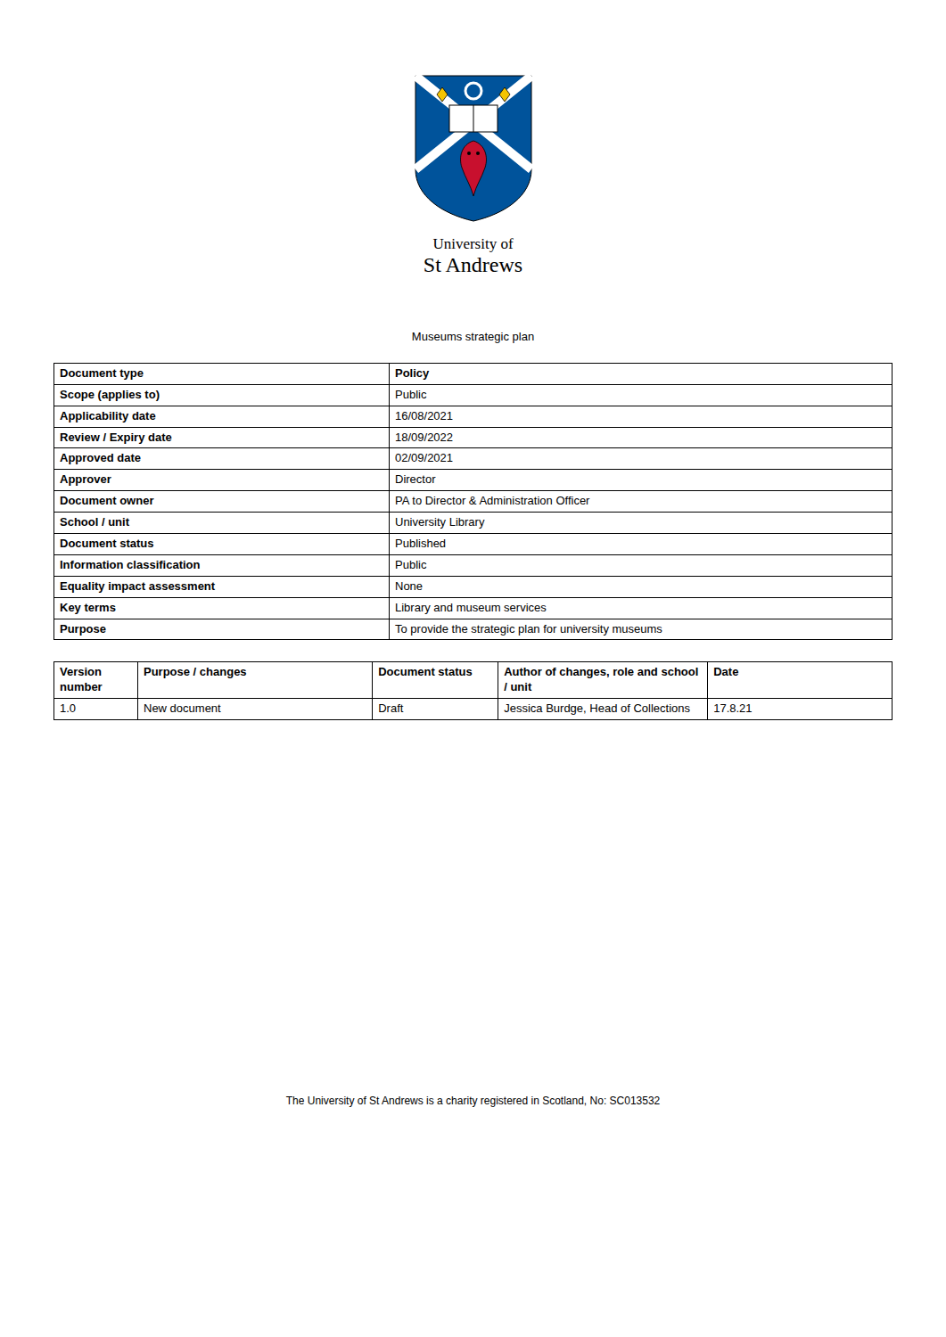University of
St Andrews
Museums strategic plan
| Document type | Policy |
| Scope (applies to) | Public |
| Applicability date | 16/08/2021 |
| Review / Expiry date | 18/09/2022 |
| Approved date | 02/09/2021 |
| Approver | Director |
| Document owner | PA to Director & Administration Officer |
| School / unit | University Library |
| Document status | Published |
| Information classification | Public |
| Equality impact assessment | None |
| Key terms | Library and museum services |
| Purpose | To provide the strategic plan for university museums |
| Version number | Purpose / changes | Document status | Author of changes, role and school / unit | Date |
| --- | --- | --- | --- | --- |
| 1.0 | New document | Draft | Jessica Burdge, Head of Collections | 17.8.21 |
The University of St Andrews is a charity registered in Scotland, No: SC013532